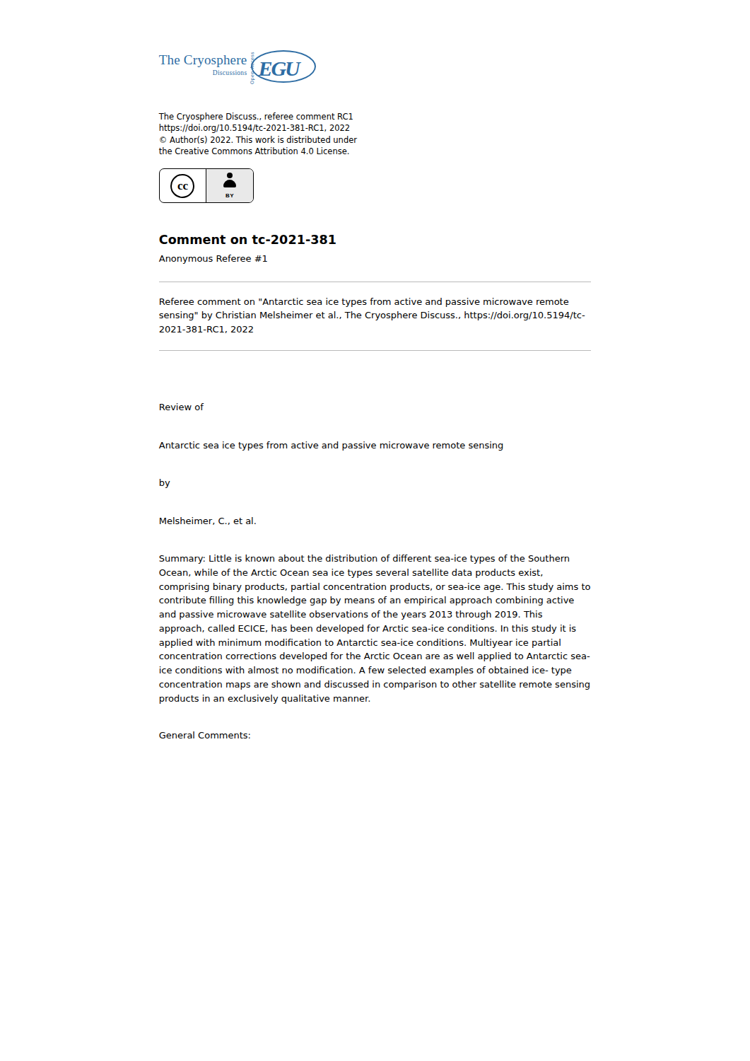The Cryosphere
Discussions
Open Access
EGU
The Cryosphere Discuss., referee comment RC1
https://doi.org/10.5194/tc-2021-381-RC1, 2022
© Author(s) 2022. This work is distributed under
the Creative Commons Attribution 4.0 License.
cc
BY
Comment on tc-2021-381
Anonymous Referee #1
Referee comment on "Antarctic sea ice types from active and passive microwave remote sensing" by Christian Melsheimer et al., The Cryosphere Discuss., https://doi.org/10.5194/tc-2021-381-RC1, 2022
Review of
Antarctic sea ice types from active and passive microwave remote sensing
by
Melsheimer, C., et al.
Summary: Little is known about the distribution of different sea-ice types of the Southern Ocean, while of the Arctic Ocean sea ice types several satellite data products exist, comprising binary products, partial concentration products, or sea-ice age. This study aims to contribute filling this knowledge gap by means of an empirical approach combining active and passive microwave satellite observations of the years 2013 through 2019. This approach, called ECICE, has been developed for Arctic sea-ice conditions. In this study it is applied with minimum modification to Antarctic sea-ice conditions. Multiyear ice partial concentration corrections developed for the Arctic Ocean are as well applied to Antarctic sea-ice conditions with almost no modification. A few selected examples of obtained ice- type concentration maps are shown and discussed in comparison to other satellite remote sensing products in an exclusively qualitative manner.
General Comments: